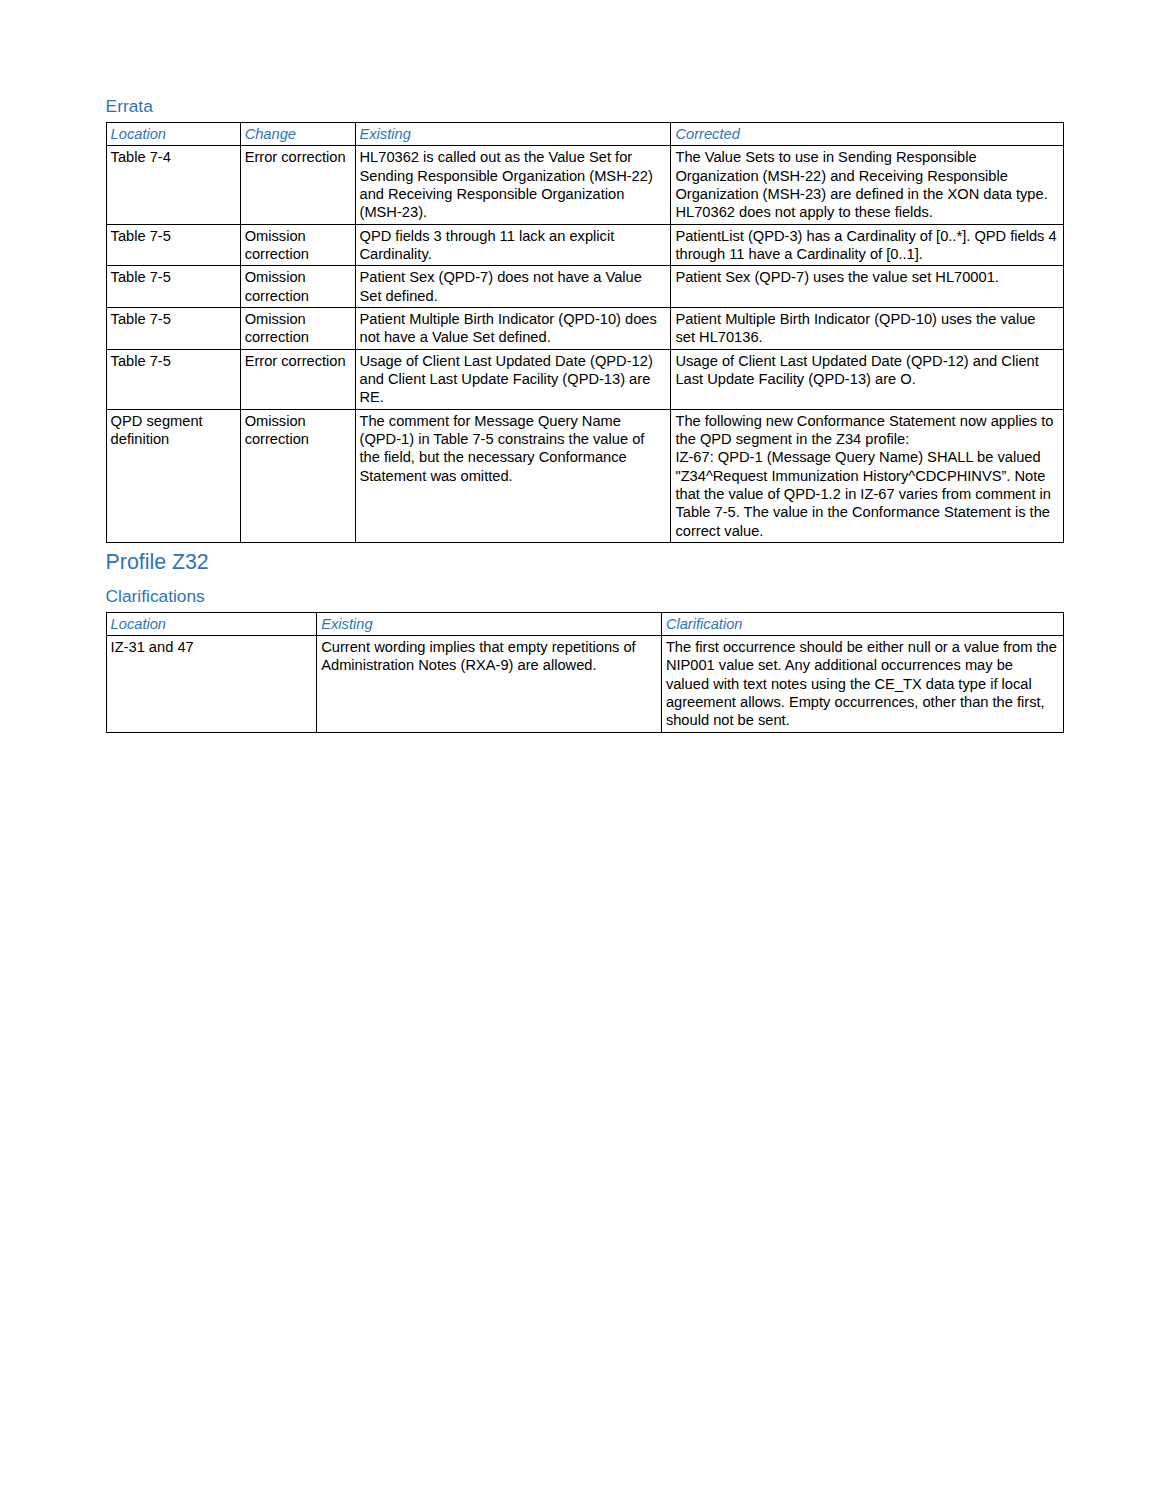Errata
| Location | Change | Existing | Corrected |
| --- | --- | --- | --- |
| Table 7-4 | Error correction | HL70362 is called out as the Value Set for Sending Responsible Organization (MSH-22) and Receiving Responsible Organization (MSH-23). | The Value Sets to use in Sending Responsible Organization (MSH-22) and Receiving Responsible Organization (MSH-23) are defined in the XON data type. HL70362 does not apply to these fields. |
| Table 7-5 | Omission correction | QPD fields 3 through 11 lack an explicit Cardinality. | PatientList (QPD-3) has a Cardinality of [0..*]. QPD fields 4 through 11 have a Cardinality of [0..1]. |
| Table 7-5 | Omission correction | Patient Sex (QPD-7) does not have a Value Set defined. | Patient Sex (QPD-7) uses the value set HL70001. |
| Table 7-5 | Omission correction | Patient Multiple Birth Indicator (QPD-10) does not have a Value Set defined. | Patient Multiple Birth Indicator (QPD-10) uses the value set HL70136. |
| Table 7-5 | Error correction | Usage of Client Last Updated Date (QPD-12) and Client Last Update Facility (QPD-13) are RE. | Usage of Client Last Updated Date (QPD-12) and Client Last Update Facility (QPD-13) are O. |
| QPD segment definition | Omission correction | The comment for Message Query Name (QPD-1) in Table 7-5 constrains the value of the field, but the necessary Conformance Statement was omitted. | The following new Conformance Statement now applies to the QPD segment in the Z34 profile: IZ-67: QPD-1 (Message Query Name) SHALL be valued "Z34^Request Immunization History^CDCPHINVS”. Note that the value of QPD-1.2 in IZ-67 varies from comment in Table 7-5. The value in the Conformance Statement is the correct value. |
Profile Z32
Clarifications
| Location | Existing | Clarification |
| --- | --- | --- |
| IZ-31 and 47 | Current wording implies that empty repetitions of Administration Notes (RXA-9) are allowed. | The first occurrence should be either null or a value from the NIP001 value set. Any additional occurrences may be valued with text notes using the CE_TX data type if local agreement allows. Empty occurrences, other than the first, should not be sent. |